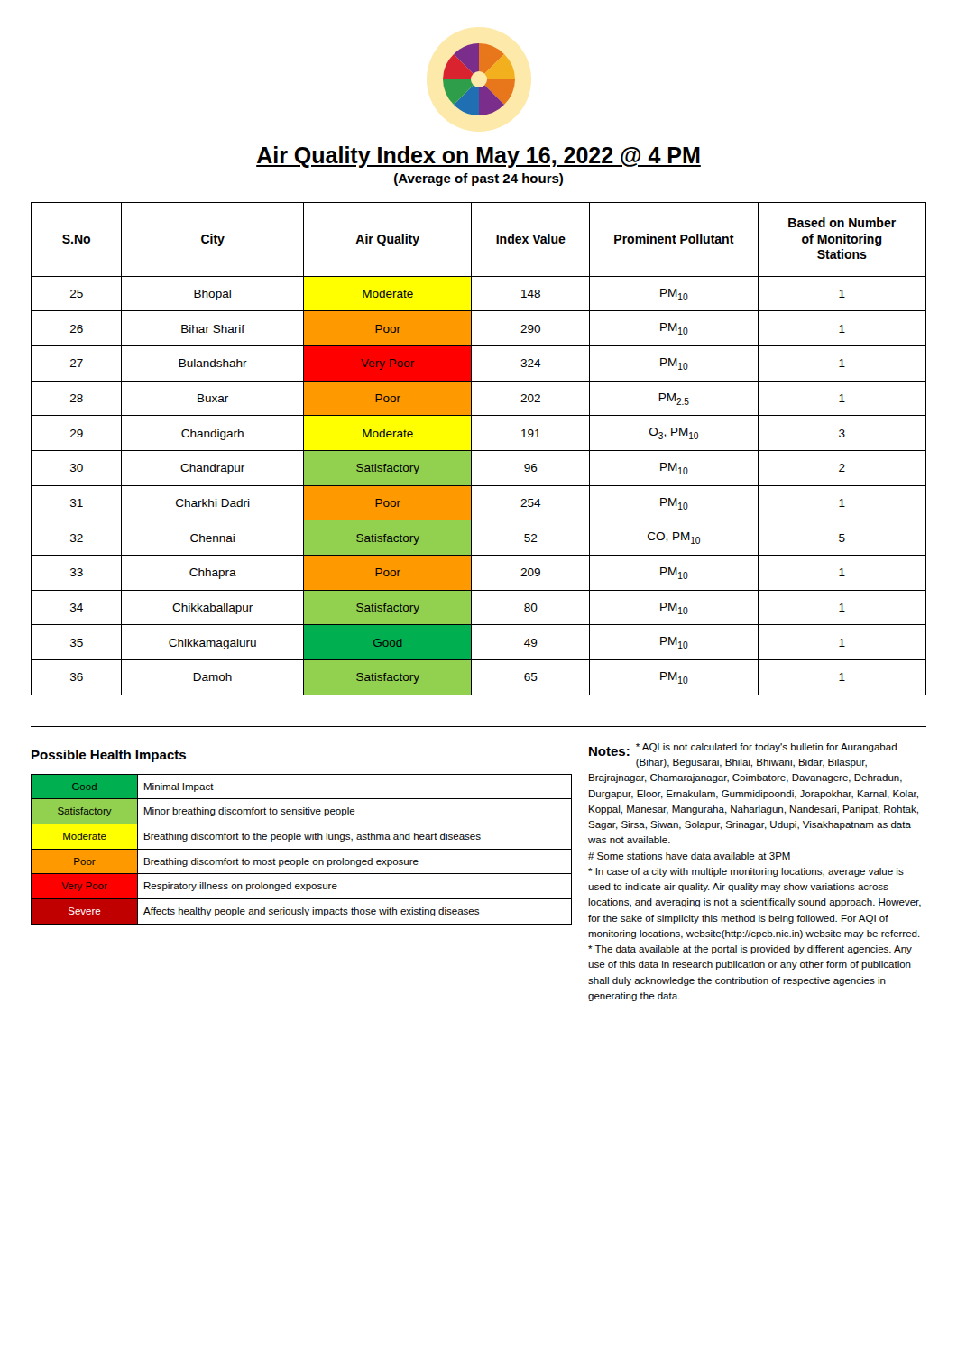Air Quality Index on May 16, 2022 @ 4 PM
(Average of past 24 hours)
| S.No | City | Air Quality | Index Value | Prominent Pollutant | Based on Number of Monitoring Stations |
| --- | --- | --- | --- | --- | --- |
| 25 | Bhopal | Moderate | 148 | PM 10 | 1 |
| 26 | Bihar Sharif | Poor | 290 | PM 10 | 1 |
| 27 | Bulandshahr | Very Poor | 324 | PM 10 | 1 |
| 28 | Buxar | Poor | 202 | PM 2.5 | 1 |
| 29 | Chandigarh | Moderate | 191 | O 3 , PM 10 | 3 |
| 30 | Chandrapur | Satisfactory | 96 | PM 10 | 2 |
| 31 | Charkhi Dadri | Poor | 254 | PM 10 | 1 |
| 32 | Chennai | Satisfactory | 52 | CO, PM 10 | 5 |
| 33 | Chhapra | Poor | 209 | PM 10 | 1 |
| 34 | Chikkaballapur | Satisfactory | 80 | PM 10 | 1 |
| 35 | Chikkamagaluru | Good | 49 | PM 10 | 1 |
| 36 | Damoh | Satisfactory | 65 | PM 10 | 1 |
Possible Health Impacts
| Good | Minimal Impact |
| Satisfactory | Minor breathing discomfort to sensitive people |
| Moderate | Breathing discomfort to the people with lungs, asthma and heart diseases |
| Poor | Breathing discomfort to most people on prolonged exposure |
| Very Poor | Respiratory illness on prolonged exposure |
| Severe | Affects healthy people and seriously impacts those with existing diseases |
Notes:
* AQI is not calculated for today's bulletin for Aurangabad (Bihar), Begusarai, Bhilai, Bhiwani, Bidar, Bilaspur, Brajrajnagar, Chamarajanagar, Coimbatore, Davanagere, Dehradun, Durgapur, Eloor, Ernakulam, Gummidipoondi, Jorapokhar, Karnal, Kolar, Koppal, Manesar, Manguraha, Naharlagun, Nandesari, Panipat, Rohtak, Sagar, Sirsa, Siwan, Solapur, Srinagar, Udupi, Visakhapatnam as data was not available.
# Some stations have data available at 3PM
* In case of a city with multiple monitoring locations, average value is used to indicate air quality. Air quality may show variations across locations, and averaging is not a scientifically sound approach. However, for the sake of simplicity this method is being followed. For AQI of monitoring locations, website(http://cpcb.nic.in) website may be referred.
* The data available at the portal is provided by different agencies. Any use of this data in research publication or any other form of publication shall duly acknowledge the contribution of respective agencies in generating the data.